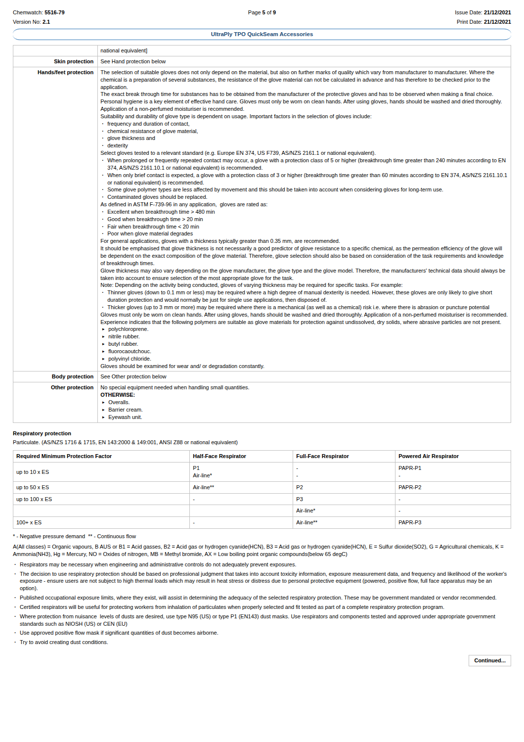Chemwatch: 5516-79
Version No: 2.1
Page 5 of 9
Issue Date: 21/12/2021
Print Date: 21/12/2021
UltraPly TPO QuickSeam Accessories
| | national equivalent] |
| Skin protection | See Hand protection below |
| Hands/feet protection | The selection of suitable gloves does not only depend on the material, but also on further marks of quality which vary from manufacturer to manufacturer. Where the chemical is a preparation of several substances, the resistance of the glove material can not be calculated in advance and has therefore to be checked prior to the application. The exact break through time for substances has to be obtained from the manufacturer of the protective gloves and has to be observed when making a final choice. Personal hygiene is a key element of effective hand care. Gloves must only be worn on clean hands. After using gloves, hands should be washed and dried thoroughly. Application of a non-perfumed moisturiser is recommended. Suitability and durability of glove type is dependent on usage. Important factors in the selection of gloves include: frequency and duration of contact, chemical resistance of glove material, glove thickness and dexterity Select gloves tested to a relevant standard (e.g. Europe EN 374, US F739, AS/NZS 2161.1 or national equivalent). When prolonged or frequently repeated contact may occur, a glove with a protection class of 5 or higher (breakthrough time greater than 240 minutes according to EN 374, AS/NZS 2161.10.1 or national equivalent) is recommended. When only brief contact is expected, a glove with a protection class of 3 or higher (breakthrough time greater than 60 minutes according to EN 374, AS/NZS 2161.10.1 or national equivalent) is recommended. Some glove polymer types are less affected by movement and this should be taken into account when considering gloves for long-term use. Contaminated gloves should be replaced. As defined in ASTM F-739-96 in any application, gloves are rated as: Excellent when breakthrough time > 480 min Good when breakthrough time > 20 min Fair when breakthrough time < 20 min Poor when glove material degrades For general applications, gloves with a thickness typically greater than 0.35 mm, are recommended. It should be emphasised that glove thickness is not necessarily a good predictor of glove resistance to a specific chemical, as the permeation efficiency of the glove will be dependent on the exact composition of the glove material. Therefore, glove selection should also be based on consideration of the task requirements and knowledge of breakthrough times. Glove thickness may also vary depending on the glove manufacturer, the glove type and the glove model. Therefore, the manufacturers' technical data should always be taken into account to ensure selection of the most appropriate glove for the task. Note: Depending on the activity being conducted, gloves of varying thickness may be required for specific tasks. For example: Thinner gloves (down to 0.1 mm or less) may be required where a high degree of manual dexterity is needed. However, these gloves are only likely to give short duration protection and would normally be just for single use applications, then disposed of. Thicker gloves (up to 3 mm or more) may be required where there is a mechanical (as well as a chemical) risk i.e. where there is abrasion or puncture potential Gloves must only be worn on clean hands. After using gloves, hands should be washed and dried thoroughly. Application of a non-perfumed moisturiser is recommended. Experience indicates that the following polymers are suitable as glove materials for protection against undissolved, dry solids, where abrasive particles are not present. polychloroprene. nitrile rubber. butyl rubber. fluorocaoutchouc. polyvinyl chloride. Gloves should be examined for wear and/ or degradation constantly. |
| Body protection | See Other protection below |
| Other protection | No special equipment needed when handling small quantities. OTHERWISE: Overalls. Barrier cream. Eyewash unit. |
Respiratory protection
Particulate. (AS/NZS 1716 & 1715, EN 143:2000 & 149:001, ANSI Z88 or national equivalent)
| Required Minimum Protection Factor | Half-Face Respirator | Full-Face Respirator | Powered Air Respirator |
| --- | --- | --- | --- |
| up to 10 x ES | P1 Air-line* | - - | PAPR-P1 - |
| up to 50 x ES | Air-line** | P2 | PAPR-P2 |
| up to 100 x ES | - | P3 | - |
| | | Air-line* | - |
| 100+ x ES | - | Air-line** | PAPR-P3 |
* - Negative pressure demand ** - Continuous flow
A(All classes) = Organic vapours, B AUS or B1 = Acid gasses, B2 = Acid gas or hydrogen cyanide(HCN), B3 = Acid gas or hydrogen cyanide(HCN), E = Sulfur dioxide(SO2), G = Agricultural chemicals, K = Ammonia(NH3), Hg = Mercury, NO = Oxides of nitrogen, MB = Methyl bromide, AX = Low boiling point organic compounds(below 65 degC)
Respirators may be necessary when engineering and administrative controls do not adequately prevent exposures.
The decision to use respiratory protection should be based on professional judgment that takes into account toxicity information, exposure measurement data, and frequency and likelihood of the worker's exposure - ensure users are not subject to high thermal loads which may result in heat stress or distress due to personal protective equipment (powered, positive flow, full face apparatus may be an option).
Published occupational exposure limits, where they exist, will assist in determining the adequacy of the selected respiratory protection. These may be government mandated or vendor recommended.
Certified respirators will be useful for protecting workers from inhalation of particulates when properly selected and fit tested as part of a complete respiratory protection program.
Where protection from nuisance levels of dusts are desired, use type N95 (US) or type P1 (EN143) dust masks. Use respirators and components tested and approved under appropriate government standards such as NIOSH (US) or CEN (EU)
Use approved positive flow mask if significant quantities of dust becomes airborne.
Try to avoid creating dust conditions.
Continued...